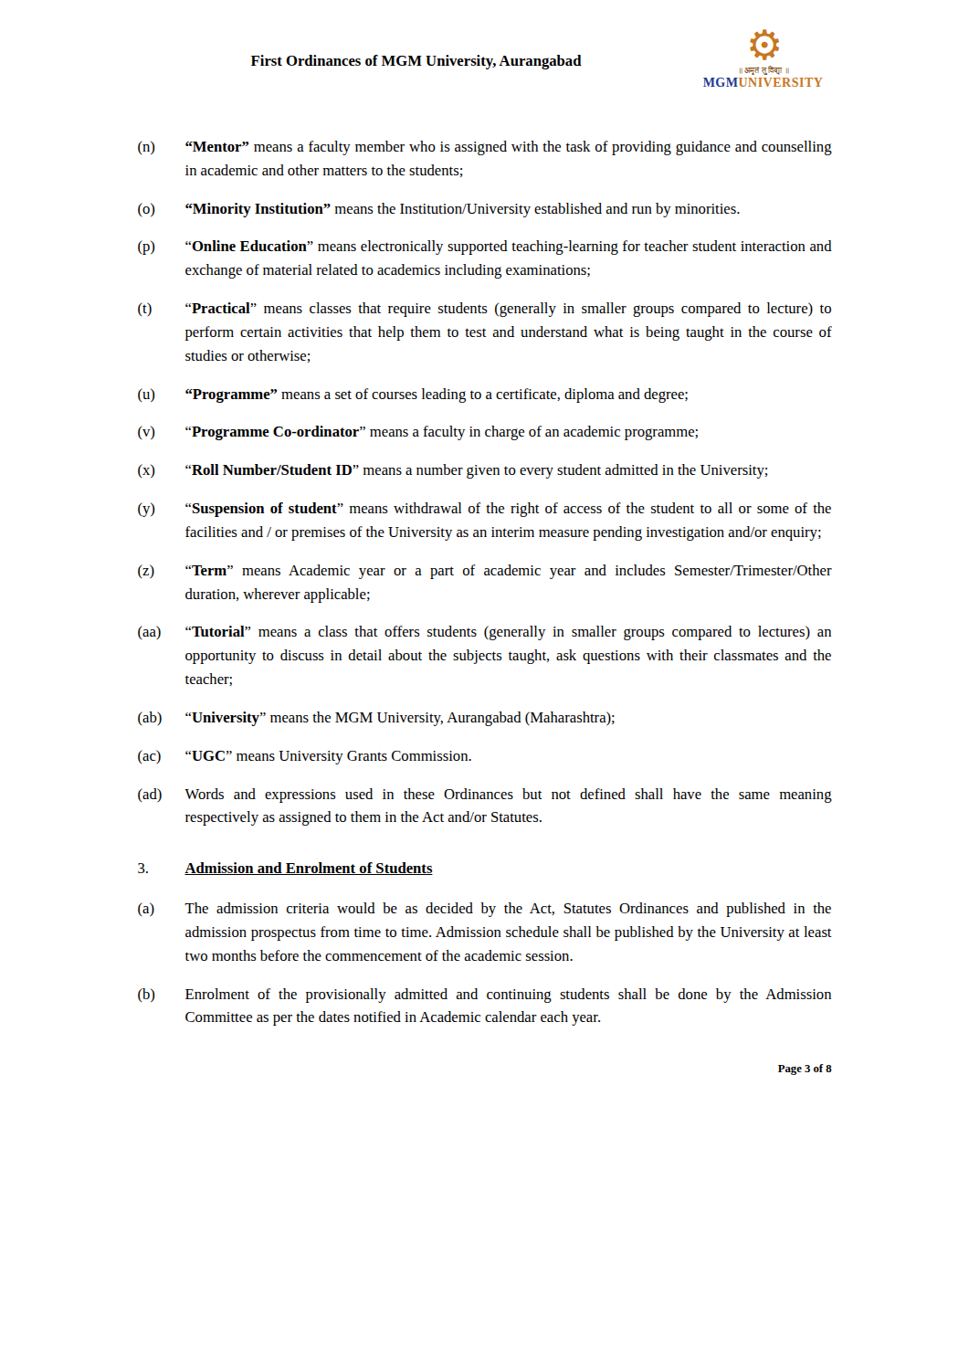⚙ ॥ अमृतं तु विद्या ॥ MGM UNIVERSITY
First Ordinances of MGM University, Aurangabad
(n) “Mentor” means a faculty member who is assigned with the task of providing guidance and counselling in academic and other matters to the students;
(o) “Minority Institution” means the Institution/University established and run by minorities.
(p) “Online Education” means electronically supported teaching-learning for teacher student interaction and exchange of material related to academics including examinations;
(t) “Practical” means classes that require students (generally in smaller groups compared to lecture) to perform certain activities that help them to test and understand what is being taught in the course of studies or otherwise;
(u) “Programme” means a set of courses leading to a certificate, diploma and degree;
(v) “Programme Co-ordinator” means a faculty in charge of an academic programme;
(x) “Roll Number/Student ID” means a number given to every student admitted in the University;
(y) “Suspension of student” means withdrawal of the right of access of the student to all or some of the facilities and / or premises of the University as an interim measure pending investigation and/or enquiry;
(z) “Term” means Academic year or a part of academic year and includes Semester/Trimester/Other duration, wherever applicable;
(aa) “Tutorial” means a class that offers students (generally in smaller groups compared to lectures) an opportunity to discuss in detail about the subjects taught, ask questions with their classmates and the teacher;
(ab) “University” means the MGM University, Aurangabad (Maharashtra);
(ac) “UGC” means University Grants Commission.
(ad) Words and expressions used in these Ordinances but not defined shall have the same meaning respectively as assigned to them in the Act and/or Statutes.
3. Admission and Enrolment of Students
(a) The admission criteria would be as decided by the Act, Statutes Ordinances and published in the admission prospectus from time to time. Admission schedule shall be published by the University at least two months before the commencement of the academic session.
(b) Enrolment of the provisionally admitted and continuing students shall be done by the Admission Committee as per the dates notified in Academic calendar each year.
Page 3 of 8